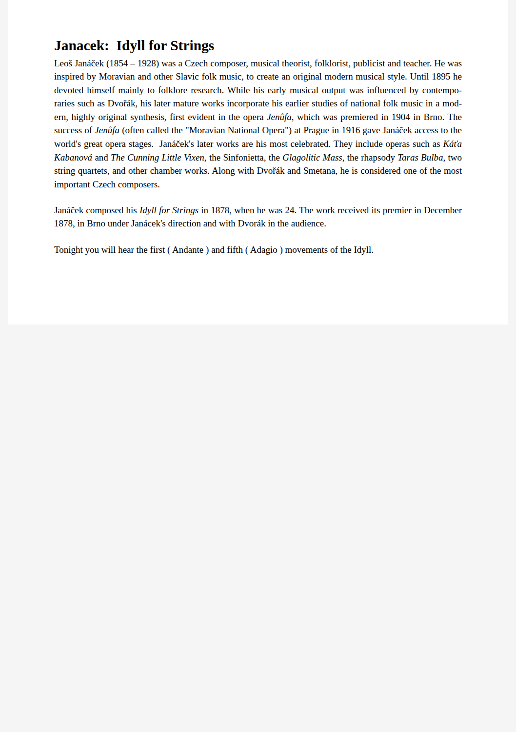Janacek: Idyll for Strings
Leoš Janáček (1854 – 1928) was a Czech composer, musical theorist, folklorist, publicist and teacher. He was inspired by Moravian and other Slavic folk music, to create an original modern musical style. Until 1895 he devoted himself mainly to folklore research. While his early musical output was influenced by contemporaries such as Dvořák, his later mature works incorporate his earlier studies of national folk music in a modern, highly original synthesis, first evident in the opera Jenůfa, which was premiered in 1904 in Brno. The success of Jenůfa (often called the "Moravian National Opera") at Prague in 1916 gave Janáček access to the world's great opera stages. Janáček's later works are his most celebrated. They include operas such as Káťa Kabanová and The Cunning Little Vixen, the Sinfonietta, the Glagolitic Mass, the rhapsody Taras Bulba, two string quartets, and other chamber works. Along with Dvořák and Smetana, he is considered one of the most important Czech composers.
Janáček composed his Idyll for Strings in 1878, when he was 24. The work received its premier in December 1878, in Brno under Janácek's direction and with Dvorák in the audience.
Tonight you will hear the first ( Andante ) and fifth ( Adagio ) movements of the Idyll.